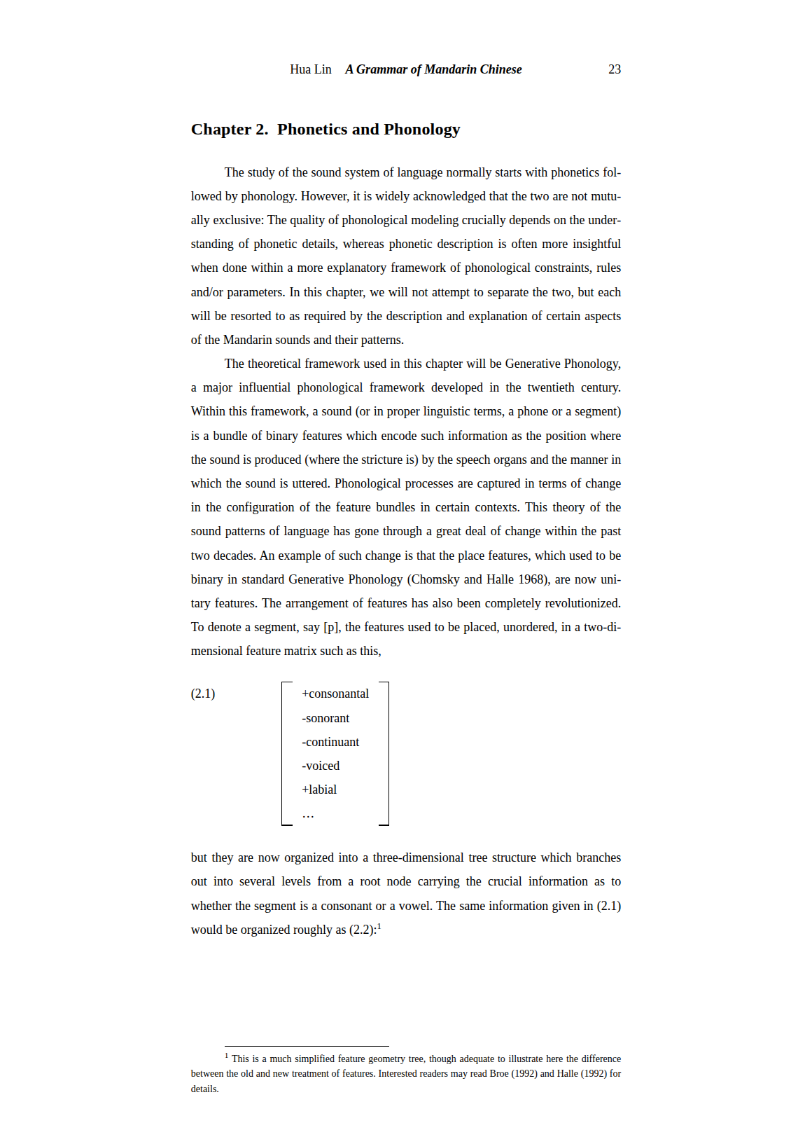Hua Lin A Grammar of Mandarin Chinese 23
Chapter 2. Phonetics and Phonology
The study of the sound system of language normally starts with phonetics followed by phonology. However, it is widely acknowledged that the two are not mutually exclusive: The quality of phonological modeling crucially depends on the understanding of phonetic details, whereas phonetic description is often more insightful when done within a more explanatory framework of phonological constraints, rules and/or parameters. In this chapter, we will not attempt to separate the two, but each will be resorted to as required by the description and explanation of certain aspects of the Mandarin sounds and their patterns.
The theoretical framework used in this chapter will be Generative Phonology, a major influential phonological framework developed in the twentieth century. Within this framework, a sound (or in proper linguistic terms, a phone or a segment) is a bundle of binary features which encode such information as the position where the sound is produced (where the stricture is) by the speech organs and the manner in which the sound is uttered. Phonological processes are captured in terms of change in the configuration of the feature bundles in certain contexts. This theory of the sound patterns of language has gone through a great deal of change within the past two decades. An example of such change is that the place features, which used to be binary in standard Generative Phonology (Chomsky and Halle 1968), are now unitary features. The arrangement of features has also been completely revolutionized. To denote a segment, say [p], the features used to be placed, unordered, in a two-dimensional feature matrix such as this,
(2.1) +consonantal
-sonorant
-continuant
-voiced
+labial
…
but they are now organized into a three-dimensional tree structure which branches out into several levels from a root node carrying the crucial information as to whether the segment is a consonant or a vowel. The same information given in (2.1) would be organized roughly as (2.2):1
1 This is a much simplified feature geometry tree, though adequate to illustrate here the difference between the old and new treatment of features. Interested readers may read Broe (1992) and Halle (1992) for details.